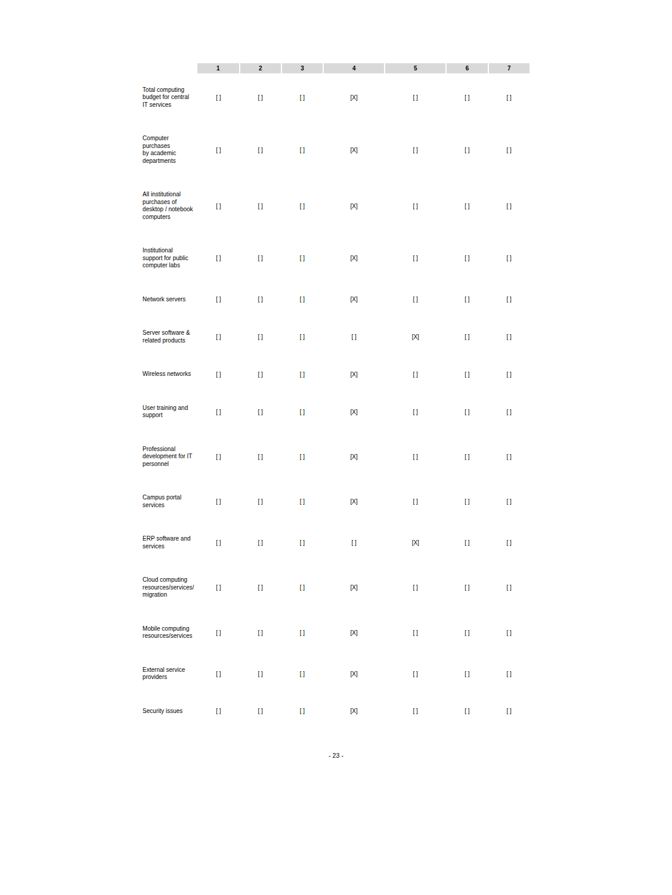| | 1 | 2 | 3 | 4 | 5 | 6 | 7 |
| --- | --- | --- | --- | --- | --- | --- | --- |
| Total computing budget for central IT services | [ ] | [ ] | [ ] | [X] | [ ] | [ ] | [ ] |
| Computer purchases by academic departments | [ ] | [ ] | [ ] | [X] | [ ] | [ ] | [ ] |
| All institutional purchases of desktop / notebook computers | [ ] | [ ] | [ ] | [X] | [ ] | [ ] | [ ] |
| Institutional support for public computer labs | [ ] | [ ] | [ ] | [X] | [ ] | [ ] | [ ] |
| Network servers | [ ] | [ ] | [ ] | [X] | [ ] | [ ] | [ ] |
| Server software & related products | [ ] | [ ] | [ ] | [ ] | [X] | [ ] | [ ] |
| Wireless networks | [ ] | [ ] | [ ] | [X] | [ ] | [ ] | [ ] |
| User training and support | [ ] | [ ] | [ ] | [X] | [ ] | [ ] | [ ] |
| Professional development for IT personnel | [ ] | [ ] | [ ] | [X] | [ ] | [ ] | [ ] |
| Campus portal services | [ ] | [ ] | [ ] | [X] | [ ] | [ ] | [ ] |
| ERP software and services | [ ] | [ ] | [ ] | [ ] | [X] | [ ] | [ ] |
| Cloud computing resources/services/ migration | [ ] | [ ] | [ ] | [X] | [ ] | [ ] | [ ] |
| Mobile computing resources/services | [ ] | [ ] | [ ] | [X] | [ ] | [ ] | [ ] |
| External service providers | [ ] | [ ] | [ ] | [X] | [ ] | [ ] | [ ] |
| Security issues | [ ] | [ ] | [ ] | [X] | [ ] | [ ] | [ ] |
- 23 -